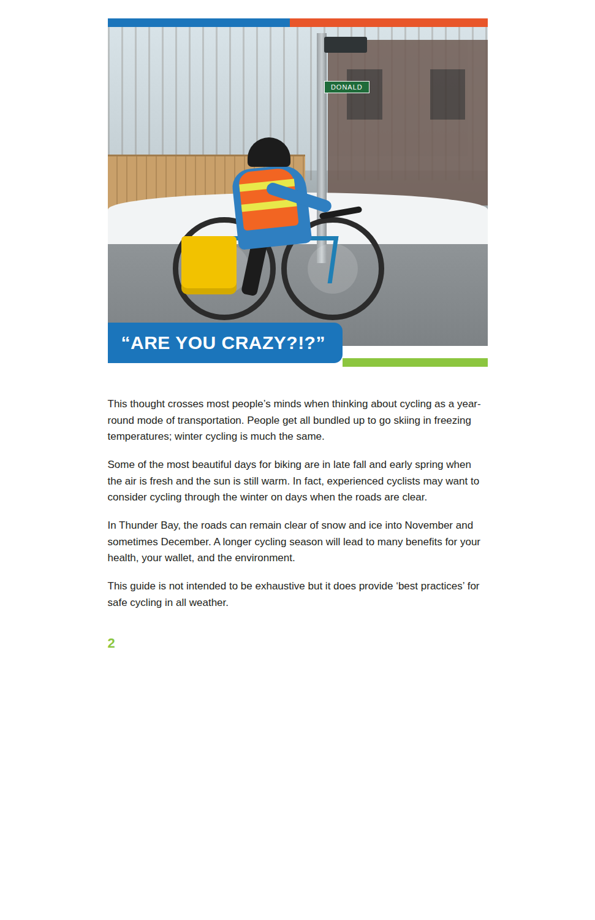DONALD
“ARE YOU CRAZY?!?”
This thought crosses most people’s minds when thinking about cycling as a year-round mode of transportation. People get all bundled up to go skiing in freezing temperatures; winter cycling is much the same.
Some of the most beautiful days for biking are in late fall and early spring when the air is fresh and the sun is still warm. In fact, experienced cyclists may want to consider cycling through the winter on days when the roads are clear.
In Thunder Bay, the roads can remain clear of snow and ice into November and sometimes December. A longer cycling season will lead to many benefits for your health, your wallet, and the environment.
This guide is not intended to be exhaustive but it does provide ‘best practices’ for safe cycling in all weather.
2